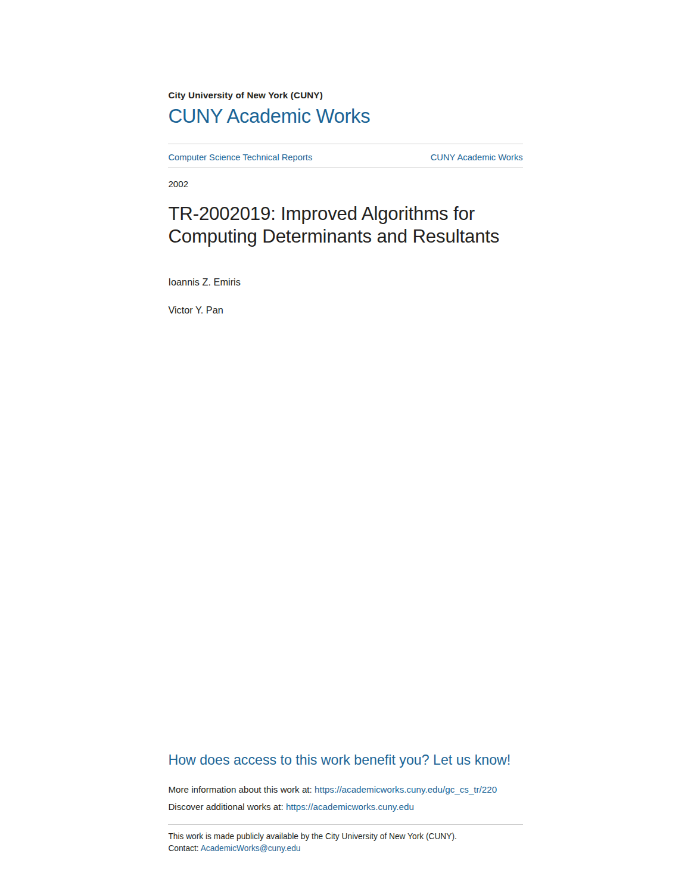City University of New York (CUNY)
CUNY Academic Works
Computer Science Technical Reports CUNY Academic Works
2002
TR-2002019: Improved Algorithms for Computing Determinants and Resultants
Ioannis Z. Emiris
Victor Y. Pan
How does access to this work benefit you? Let us know!
More information about this work at: https://academicworks.cuny.edu/gc_cs_tr/220
Discover additional works at: https://academicworks.cuny.edu
This work is made publicly available by the City University of New York (CUNY).
Contact: AcademicWorks@cuny.edu